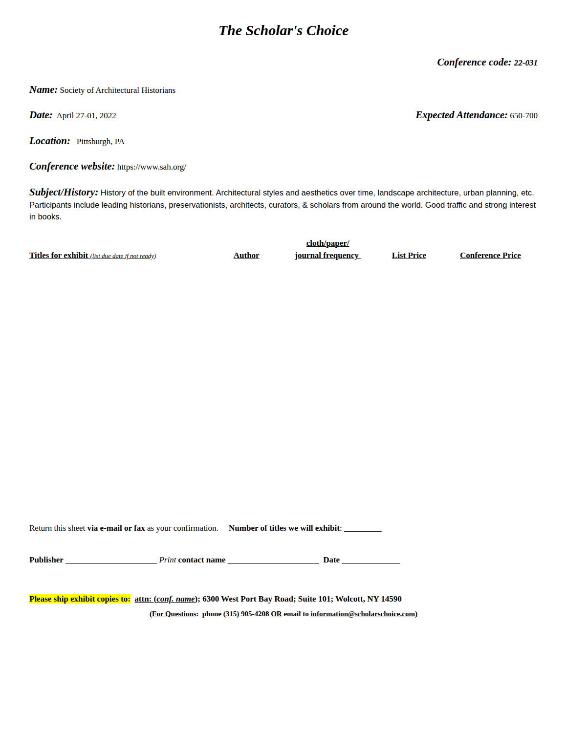The Scholar's Choice
Conference code: 22-031
Name: Society of Architectural Historians
Date: April 27-01, 2022
Expected Attendance: 650-700
Location: Pittsburgh, PA
Conference website: https://www.sah.org/
Subject/History: History of the built environment. Architectural styles and aesthetics over time, landscape architecture, urban planning, etc. Participants include leading historians, preservationists, architects, curators, & scholars from around the world. Good traffic and strong interest in books.
| Titles for exhibit (list due date if not ready) | Author | cloth/paper/ journal frequency | List Price | Conference Price |
| --- | --- | --- | --- | --- |
Return this sheet via e-mail or fax as your confirmation. Number of titles we will exhibit: _________
Publisher ______________________ Print contact name ______________________ Date ______________
Please ship exhibit copies to: attn: (conf. name); 6300 West Port Bay Road; Suite 101; Wolcott, NY 14590
(For Questions: phone (315) 905-4208 OR email to information@scholarschoice.com)